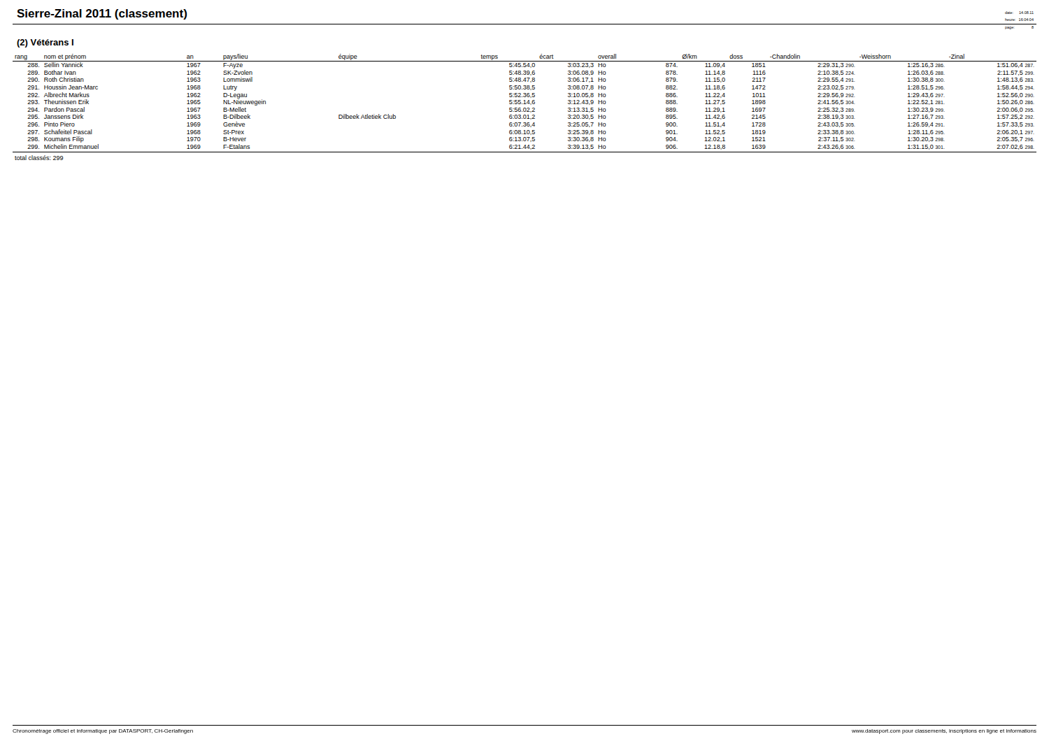Sierre-Zinal 2011 (classement)
| date: | 14.08.11 |
| heure: | 16:04:04 |
| page: | 8 |
(2) Vétérans I
| rang | nom et prénom | an | pays/lieu | équipe | temps | écart | overall | | Ø/km | doss | -Chandolin | -Weisshorn | -Zinal |
| --- | --- | --- | --- | --- | --- | --- | --- | --- | --- | --- | --- | --- | --- |
| 288. | Sellin Yannick | 1967 | F-Ayze | | 5:45.54,0 | 3:03.23,3 | Ho | 874. | 11.09,4 | 1851 | 2:29.31,3 290. | 1:25.16,3 286. | 1:51.06,4 287. |
| 289. | Bothar Ivan | 1962 | SK-Zvolen | | 5:48.39,6 | 3:06.08,9 | Ho | 878. | 11.14,8 | 1116 | 2:10.38,5 224. | 1:26.03,6 288. | 2:11.57,5 299. |
| 290. | Roth Christian | 1963 | Lommiswil | | 5:48.47,8 | 3:06.17,1 | Ho | 879. | 11.15,0 | 2117 | 2:29.55,4 291. | 1:30.38,8 300. | 1:48.13,6 283. |
| 291. | Houssin Jean-Marc | 1968 | Lutry | | 5:50.38,5 | 3:08.07,8 | Ho | 882. | 11.18,6 | 1472 | 2:23.02,5 279. | 1:28.51,5 296. | 1:58.44,5 294. |
| 292. | Albrecht Markus | 1962 | D-Legau | | 5:52.36,5 | 3:10.05,8 | Ho | 886. | 11.22,4 | 1011 | 2:29.56,9 292. | 1:29.43,6 297. | 1:52.56,0 290. |
| 293. | Theunissen Erik | 1965 | NL-Nieuwegein | | 5:55.14,6 | 3:12.43,9 | Ho | 888. | 11.27,5 | 1898 | 2:41.56,5 304. | 1:22.52,1 281. | 1:50.26,0 286. |
| 294. | Pardon Pascal | 1967 | B-Mellet | | 5:56.02,2 | 3:13.31,5 | Ho | 889. | 11.29,1 | 1697 | 2:25.32,3 289. | 1:30.23,9 299. | 2:00.06,0 295. |
| 295. | Janssens Dirk | 1963 | B-Dilbeek | Dilbeek Atletiek Club | 6:03.01,2 | 3:20.30,5 | Ho | 895. | 11.42,6 | 2145 | 2:38.19,3 303. | 1:27.16,7 293. | 1:57.25,2 292. |
| 296. | Pinto Piero | 1969 | Genève | | 6:07.36,4 | 3:25.05,7 | Ho | 900. | 11.51,4 | 1728 | 2:43.03,5 305. | 1:26.59,4 291. | 1:57.33,5 293. |
| 297. | Schafeitel Pascal | 1968 | St-Prex | | 6:08.10,5 | 3:25.39,8 | Ho | 901. | 11.52,5 | 1819 | 2:33.38,8 300. | 1:28.11,6 295. | 2:06.20,1 297. |
| 298. | Koumans Filip | 1970 | B-Hever | | 6:13.07,5 | 3:30.36,8 | Ho | 904. | 12.02,1 | 1521 | 2:37.11,5 302. | 1:30.20,3 298. | 2:05.35,7 296. |
| 299. | Michelin Emmanuel | 1969 | F-Etalans | | 6:21.44,2 | 3:39.13,5 | Ho | 906. | 12.18,8 | 1639 | 2:43.26,6 306. | 1:31.15,0 301. | 2:07.02,6 298. |
total classés: 299
Chronométrage officiel et informatique par DATASPORT, CH-Gerlafingen www.datasport.com pour classements, inscriptions en ligne et informations